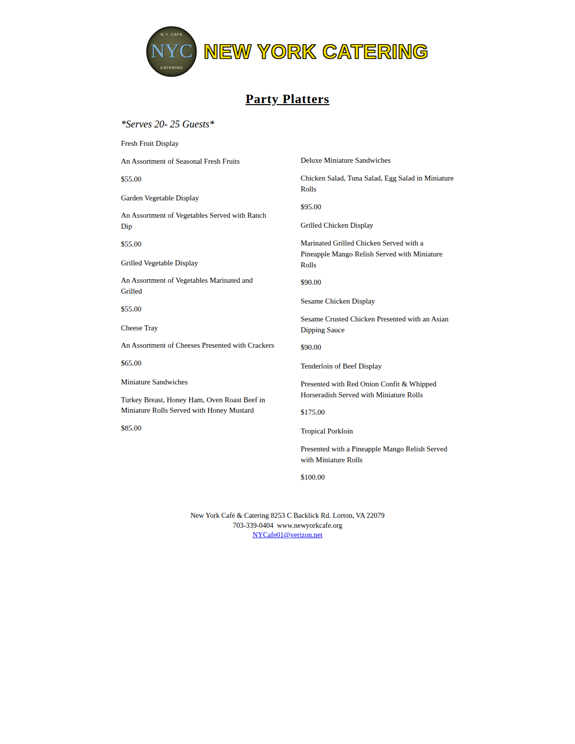N.Y. CAFE
NYC
CATERING
NEW YORK CATERING
Party Platters
*Serves 20- 25 Guests*
Fresh Fruit Display
An Assortment of Seasonal Fresh Fruits
$55.00
Garden Vegetable Display
An Assortment of Vegetables Served with Ranch Dip
$55.00
Grilled Vegetable Display
An Assortment of Vegetables Marinated and Grilled
$55.00
Cheese Tray
An Assortment of Cheeses Presented with Crackers
$65.00
Miniature Sandwiches
Turkey Breast, Honey Ham, Oven Roast Beef in Miniature Rolls Served with Honey Mustard
$85.00
Deluxe Miniature Sandwiches
Chicken Salad, Tuna Salad, Egg Salad in Miniature Rolls
$95.00
Grilled Chicken Display
Marinated Grilled Chicken Served with a Pineapple Mango Relish Served with Miniature Rolls
$90.00
Sesame Chicken Display
Sesame Crusted Chicken Presented with an Asian Dipping Sauce
$90.00
Tenderloin of Beef Display
Presented with Red Onion Confit & Whipped Horseradish Served with Miniature Rolls
$175.00
Tropical Porkloin
Presented with a Pineapple Mango Relish Served with Miniature Rolls
$100.00
New York Café & Catering 8253 C Backlick Rd. Lorton, VA 22079
703-339-0404 www.newyorkcafe.org
NYCafe01@verizon.net